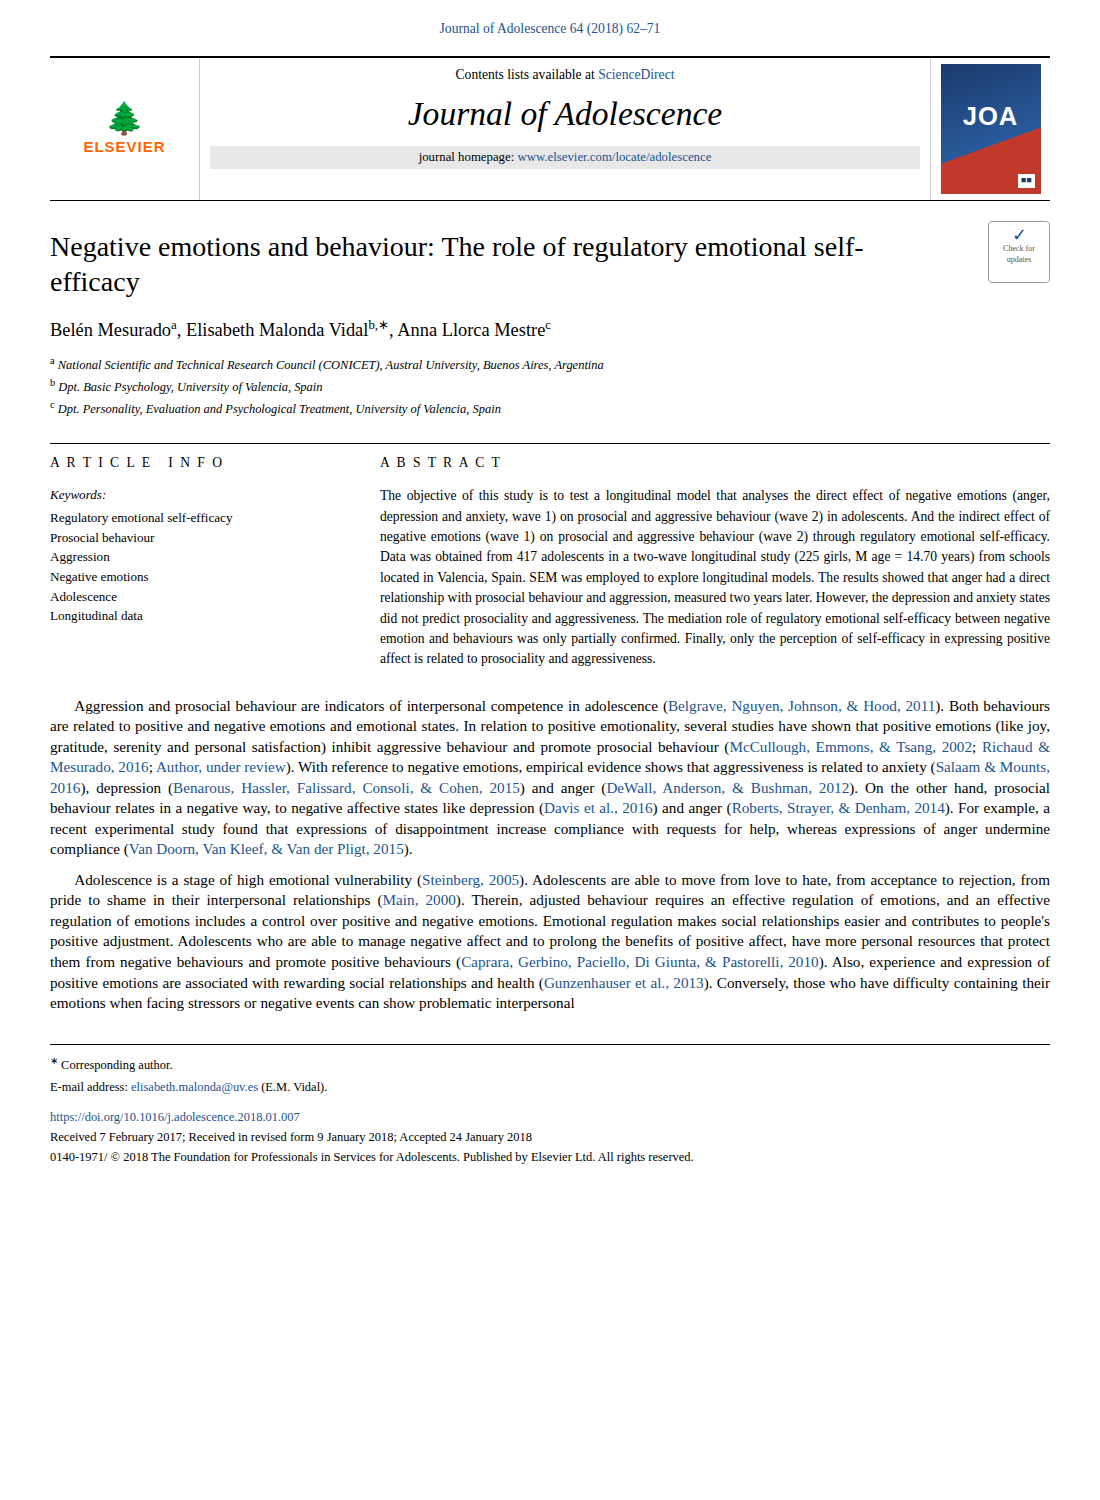Journal of Adolescence 64 (2018) 62–71
🌲
ELSEVIER
Contents lists available at ScienceDirect
Journal of Adolescence
journal homepage: www.elsevier.com/locate/adolescence
JOA
■■
✓
Check for
updates
Negative emotions and behaviour: The role of regulatory emotional self-efficacy
Belén Mesuradoa, Elisabeth Malonda Vidalb,∗, Anna Llorca Mestrec
a National Scientific and Technical Research Council (CONICET), Austral University, Buenos Aires, Argentina
b Dpt. Basic Psychology, University of Valencia, Spain
c Dpt. Personality, Evaluation and Psychological Treatment, University of Valencia, Spain
A R T I C L E I N F O
Keywords:
Regulatory emotional self-efficacy
Prosocial behaviour
Aggression
Negative emotions
Adolescence
Longitudinal data
A B S T R A C T
The objective of this study is to test a longitudinal model that analyses the direct effect of negative emotions (anger, depression and anxiety, wave 1) on prosocial and aggressive behaviour (wave 2) in adolescents. And the indirect effect of negative emotions (wave 1) on prosocial and aggressive behaviour (wave 2) through regulatory emotional self-efficacy. Data was obtained from 417 adolescents in a two-wave longitudinal study (225 girls, M age = 14.70 years) from schools located in Valencia, Spain. SEM was employed to explore longitudinal models. The results showed that anger had a direct relationship with prosocial behaviour and aggression, measured two years later. However, the depression and anxiety states did not predict prosociality and aggressiveness. The mediation role of regulatory emotional self-efficacy between negative emotion and behaviours was only partially confirmed. Finally, only the perception of self-efficacy in expressing positive affect is related to prosociality and aggressiveness.
Aggression and prosocial behaviour are indicators of interpersonal competence in adolescence (Belgrave, Nguyen, Johnson, & Hood, 2011). Both behaviours are related to positive and negative emotions and emotional states. In relation to positive emotionality, several studies have shown that positive emotions (like joy, gratitude, serenity and personal satisfaction) inhibit aggressive behaviour and promote prosocial behaviour (McCullough, Emmons, & Tsang, 2002; Richaud & Mesurado, 2016; Author, under review). With reference to negative emotions, empirical evidence shows that aggressiveness is related to anxiety (Salaam & Mounts, 2016), depression (Benarous, Hassler, Falissard, Consoli, & Cohen, 2015) and anger (DeWall, Anderson, & Bushman, 2012). On the other hand, prosocial behaviour relates in a negative way, to negative affective states like depression (Davis et al., 2016) and anger (Roberts, Strayer, & Denham, 2014). For example, a recent experimental study found that expressions of disappointment increase compliance with requests for help, whereas expressions of anger undermine compliance (Van Doorn, Van Kleef, & Van der Pligt, 2015).
Adolescence is a stage of high emotional vulnerability (Steinberg, 2005). Adolescents are able to move from love to hate, from acceptance to rejection, from pride to shame in their interpersonal relationships (Main, 2000). Therein, adjusted behaviour requires an effective regulation of emotions, and an effective regulation of emotions includes a control over positive and negative emotions. Emotional regulation makes social relationships easier and contributes to people's positive adjustment. Adolescents who are able to manage negative affect and to prolong the benefits of positive affect, have more personal resources that protect them from negative behaviours and promote positive behaviours (Caprara, Gerbino, Paciello, Di Giunta, & Pastorelli, 2010). Also, experience and expression of positive emotions are associated with rewarding social relationships and health (Gunzenhauser et al., 2013). Conversely, those who have difficulty containing their emotions when facing stressors or negative events can show problematic interpersonal
∗ Corresponding author.
E-mail address: elisabeth.malonda@uv.es (E.M. Vidal).
https://doi.org/10.1016/j.adolescence.2018.01.007
Received 7 February 2017; Received in revised form 9 January 2018; Accepted 24 January 2018
0140-1971/ © 2018 The Foundation for Professionals in Services for Adolescents. Published by Elsevier Ltd. All rights reserved.